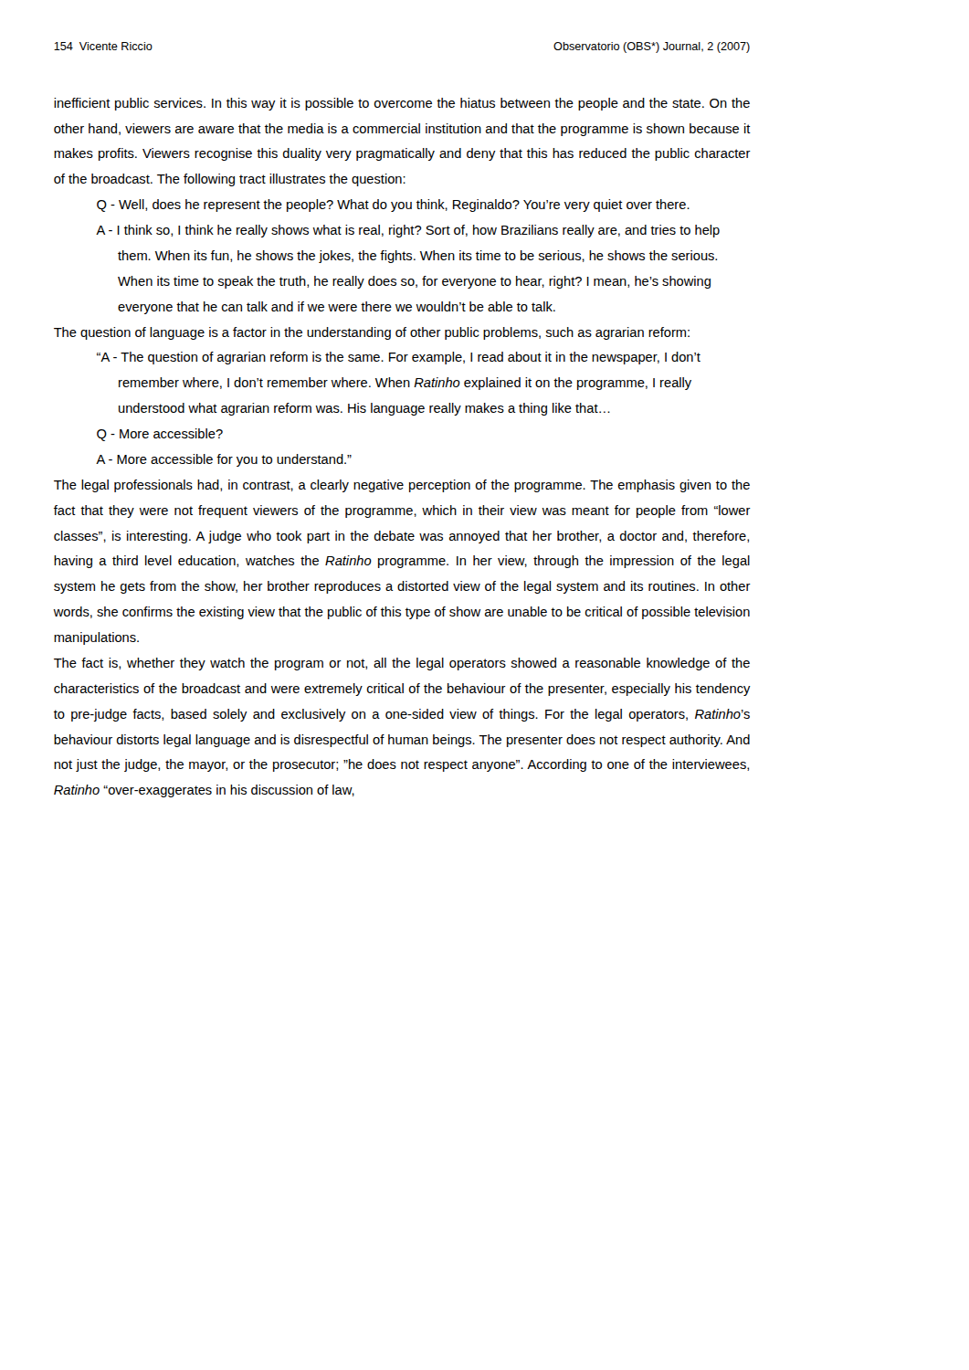154 Vicente Riccio Observatorio (OBS*) Journal, 2 (2007)
inefficient public services. In this way it is possible to overcome the hiatus between the people and the state. On the other hand, viewers are aware that the media is a commercial institution and that the programme is shown because it makes profits. Viewers recognise this duality very pragmatically and deny that this has reduced the public character of the broadcast. The following tract illustrates the question:
Q - Well, does he represent the people? What do you think, Reginaldo? You’re very quiet over there.
A - I think so, I think he really shows what is real, right? Sort of, how Brazilians really are, and tries to help them. When its fun, he shows the jokes, the fights. When its time to be serious, he shows the serious. When its time to speak the truth, he really does so, for everyone to hear, right? I mean, he’s showing everyone that he can talk and if we were there we wouldn’t be able to talk.
The question of language is a factor in the understanding of other public problems, such as agrarian reform:
“A - The question of agrarian reform is the same. For example, I read about it in the newspaper, I don’t remember where, I don’t remember where. When Ratinho explained it on the programme, I really understood what agrarian reform was. His language really makes a thing like that…
Q - More accessible?
A - More accessible for you to understand.”
The legal professionals had, in contrast, a clearly negative perception of the programme. The emphasis given to the fact that they were not frequent viewers of the programme, which in their view was meant for people from “lower classes”, is interesting. A judge who took part in the debate was annoyed that her brother, a doctor and, therefore, having a third level education, watches the Ratinho programme. In her view, through the impression of the legal system he gets from the show, her brother reproduces a distorted view of the legal system and its routines. In other words, she confirms the existing view that the public of this type of show are unable to be critical of possible television manipulations.
The fact is, whether they watch the program or not, all the legal operators showed a reasonable knowledge of the characteristics of the broadcast and were extremely critical of the behaviour of the presenter, especially his tendency to pre-judge facts, based solely and exclusively on a one-sided view of things. For the legal operators, Ratinho’s behaviour distorts legal language and is disrespectful of human beings. The presenter does not respect authority. And not just the judge, the mayor, or the prosecutor; ”he does not respect anyone”. According to one of the interviewees, Ratinho “over-exaggerates in his discussion of law,